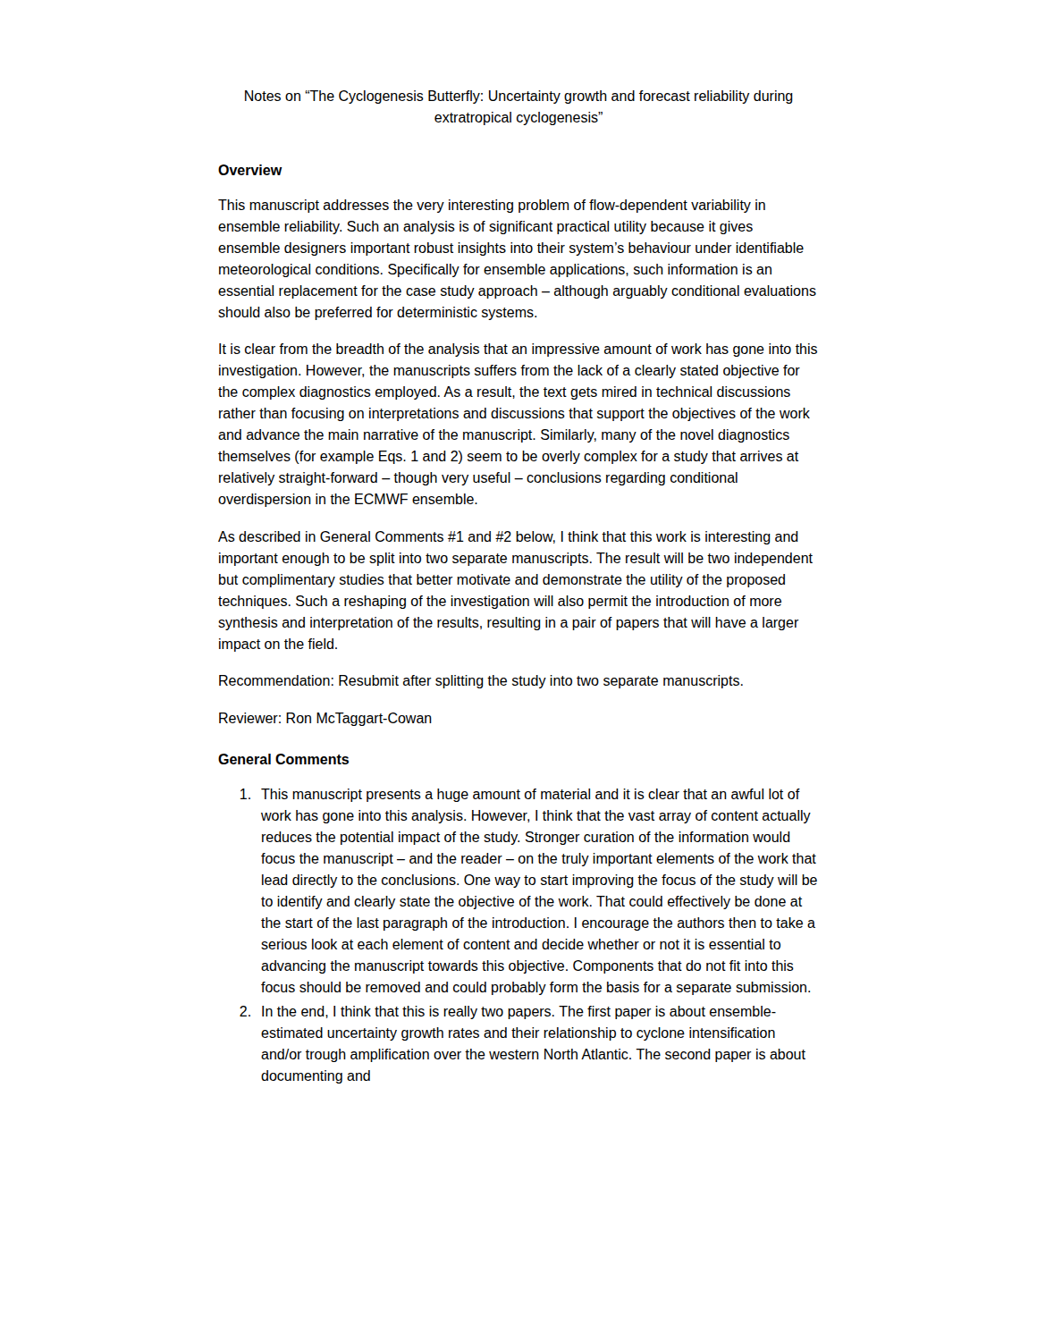Notes on “The Cyclogenesis Butterfly: Uncertainty growth and forecast reliability during extratropical cyclogenesis”
Overview
This manuscript addresses the very interesting problem of flow-dependent variability in ensemble reliability. Such an analysis is of significant practical utility because it gives ensemble designers important robust insights into their system’s behaviour under identifiable meteorological conditions. Specifically for ensemble applications, such information is an essential replacement for the case study approach – although arguably conditional evaluations should also be preferred for deterministic systems.
It is clear from the breadth of the analysis that an impressive amount of work has gone into this investigation. However, the manuscripts suffers from the lack of a clearly stated objective for the complex diagnostics employed. As a result, the text gets mired in technical discussions rather than focusing on interpretations and discussions that support the objectives of the work and advance the main narrative of the manuscript. Similarly, many of the novel diagnostics themselves (for example Eqs. 1 and 2) seem to be overly complex for a study that arrives at relatively straight-forward – though very useful – conclusions regarding conditional overdispersion in the ECMWF ensemble.
As described in General Comments #1 and #2 below, I think that this work is interesting and important enough to be split into two separate manuscripts. The result will be two independent but complimentary studies that better motivate and demonstrate the utility of the proposed techniques. Such a reshaping of the investigation will also permit the introduction of more synthesis and interpretation of the results, resulting in a pair of papers that will have a larger impact on the field.
Recommendation: Resubmit after splitting the study into two separate manuscripts.
Reviewer: Ron McTaggart-Cowan
General Comments
This manuscript presents a huge amount of material and it is clear that an awful lot of work has gone into this analysis. However, I think that the vast array of content actually reduces the potential impact of the study. Stronger curation of the information would focus the manuscript – and the reader – on the truly important elements of the work that lead directly to the conclusions. One way to start improving the focus of the study will be to identify and clearly state the objective of the work. That could effectively be done at the start of the last paragraph of the introduction. I encourage the authors then to take a serious look at each element of content and decide whether or not it is essential to advancing the manuscript towards this objective. Components that do not fit into this focus should be removed and could probably form the basis for a separate submission.
In the end, I think that this is really two papers. The first paper is about ensemble-estimated uncertainty growth rates and their relationship to cyclone intensification and/or trough amplification over the western North Atlantic. The second paper is about documenting and